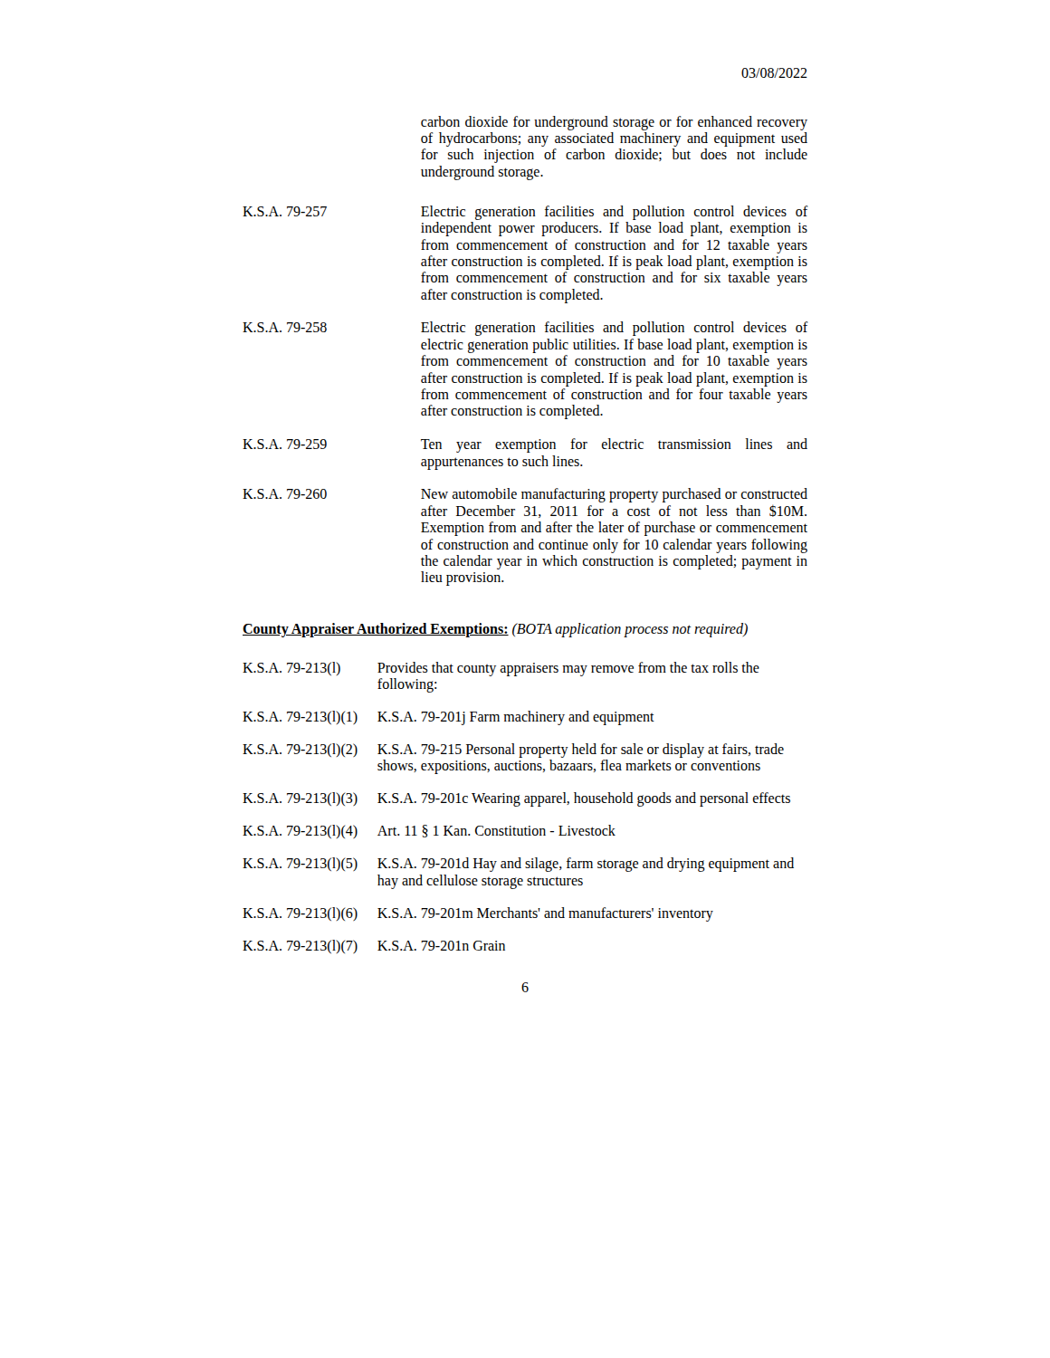03/08/2022
carbon dioxide for underground storage or for enhanced recovery of hydrocarbons; any associated machinery and equipment used for such injection of carbon dioxide; but does not include underground storage.
K.S.A. 79-257
Electric generation facilities and pollution control devices of independent power producers. If base load plant, exemption is from commencement of construction and for 12 taxable years after construction is completed. If is peak load plant, exemption is from commencement of construction and for six taxable years after construction is completed.
K.S.A. 79-258
Electric generation facilities and pollution control devices of electric generation public utilities. If base load plant, exemption is from commencement of construction and for 10 taxable years after construction is completed. If is peak load plant, exemption is from commencement of construction and for four taxable years after construction is completed.
K.S.A. 79-259
Ten year exemption for electric transmission lines and appurtenances to such lines.
K.S.A. 79-260
New automobile manufacturing property purchased or constructed after December 31, 2011 for a cost of not less than $10M. Exemption from and after the later of purchase or commencement of construction and continue only for 10 calendar years following the calendar year in which construction is completed; payment in lieu provision.
County Appraiser Authorized Exemptions: (BOTA application process not required)
K.S.A. 79-213(l)
Provides that county appraisers may remove from the tax rolls the following:
K.S.A. 79-213(l)(1)
K.S.A. 79-201j Farm machinery and equipment
K.S.A. 79-213(l)(2)
K.S.A. 79-215 Personal property held for sale or display at fairs, trade shows, expositions, auctions, bazaars, flea markets or conventions
K.S.A. 79-213(l)(3)
K.S.A. 79-201c Wearing apparel, household goods and personal effects
K.S.A. 79-213(l)(4)
Art. 11 § 1 Kan. Constitution - Livestock
K.S.A. 79-213(l)(5)
K.S.A. 79-201d Hay and silage, farm storage and drying equipment and hay and cellulose storage structures
K.S.A. 79-213(l)(6)
K.S.A. 79-201m Merchants' and manufacturers' inventory
K.S.A. 79-213(l)(7)
K.S.A. 79-201n Grain
6